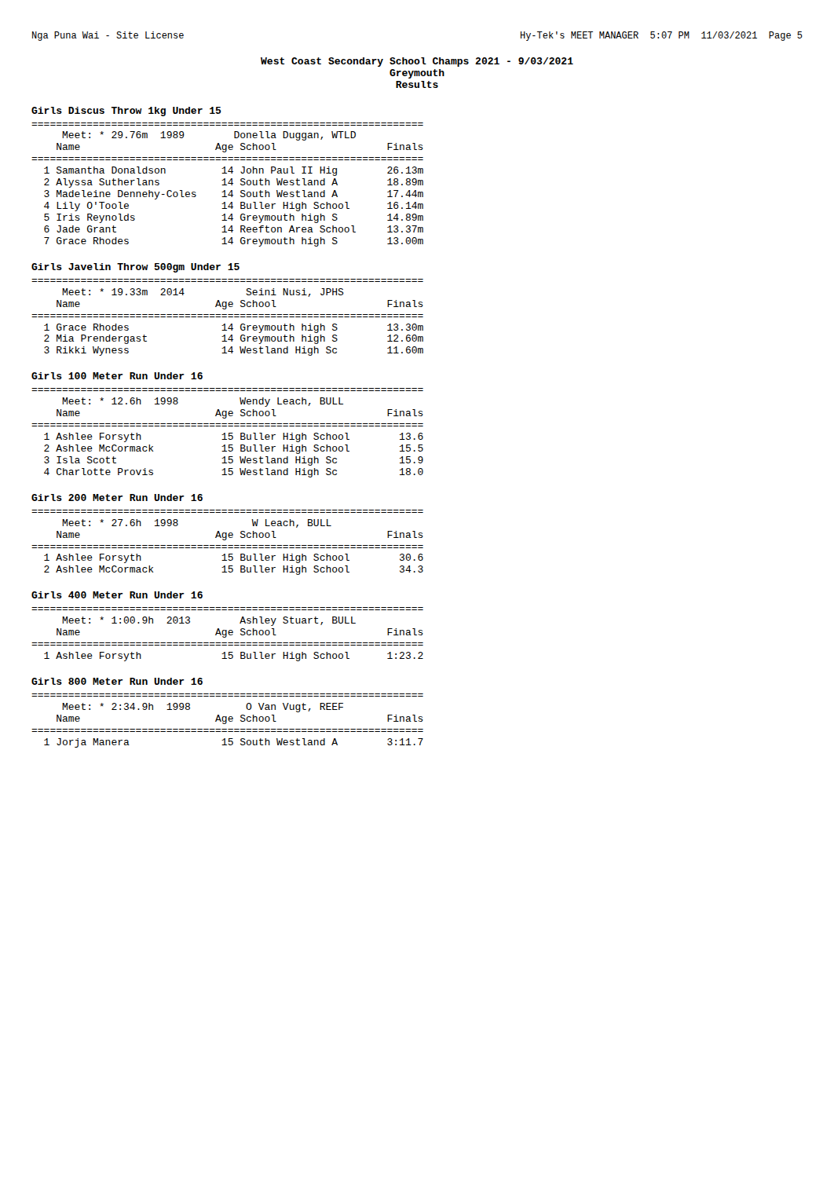Nga Puna Wai - Site License Hy-Tek's MEET MANAGER 5:07 PM 11/03/2021 Page 5
West Coast Secondary School Champs 2021 - 9/03/2021
Greymouth
Results
Girls Discus Throw 1kg Under 15
================================================================
     Meet: * 29.76m  1989        Donella Duggan, WTLD
    Name                      Age School                  Finals
================================================================
  1 Samantha Donaldson         14 John Paul II Hig        26.13m
  2 Alyssa Sutherlans          14 South Westland A        18.89m
  3 Madeleine Dennehy-Coles    14 South Westland A        17.44m
  4 Lily O'Toole               14 Buller High School      16.14m
  5 Iris Reynolds              14 Greymouth high S        14.89m
  6 Jade Grant                 14 Reefton Area School     13.37m
  7 Grace Rhodes               14 Greymouth high S        13.00m
Girls Javelin Throw 500gm Under 15
================================================================
     Meet: * 19.33m  2014          Seini Nusi, JPHS
    Name                      Age School                  Finals
================================================================
  1 Grace Rhodes               14 Greymouth high S        13.30m
  2 Mia Prendergast            14 Greymouth high S        12.60m
  3 Rikki Wyness               14 Westland High Sc        11.60m
Girls 100 Meter Run Under 16
================================================================
     Meet: * 12.6h  1998          Wendy Leach, BULL
    Name                      Age School                  Finals
================================================================
  1 Ashlee Forsyth             15 Buller High School        13.6
  2 Ashlee McCormack           15 Buller High School        15.5
  3 Isla Scott                 15 Westland High Sc          15.9
  4 Charlotte Provis           15 Westland High Sc          18.0
Girls 200 Meter Run Under 16
================================================================
     Meet: * 27.6h  1998            W Leach, BULL
    Name                      Age School                  Finals
================================================================
  1 Ashlee Forsyth             15 Buller High School        30.6
  2 Ashlee McCormack           15 Buller High School        34.3
Girls 400 Meter Run Under 16
================================================================
     Meet: * 1:00.9h  2013        Ashley Stuart, BULL
    Name                      Age School                  Finals
================================================================
  1 Ashlee Forsyth             15 Buller High School      1:23.2
Girls 800 Meter Run Under 16
================================================================
     Meet: * 2:34.9h  1998         O Van Vugt, REEF
    Name                      Age School                  Finals
================================================================
  1 Jorja Manera               15 South Westland A        3:11.7